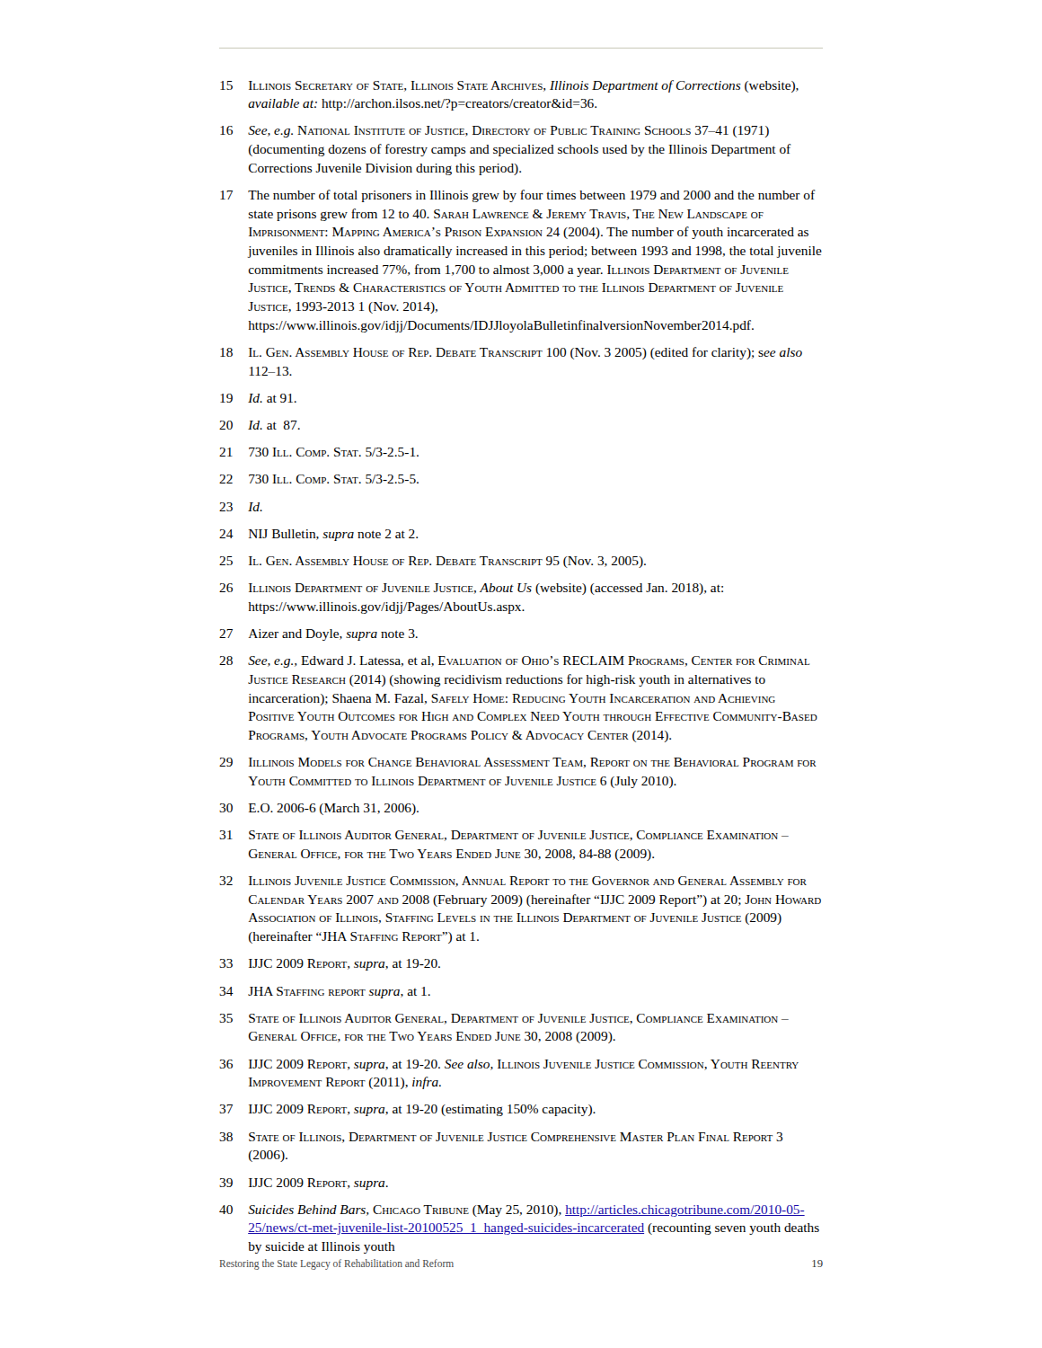15 Illinois Secretary of State, Illinois State Archives, Illinois Department of Corrections (website), available at: http://archon.ilsos.net/?p=creators/creator&id=36.
16 See, e.g. National Institute of Justice, Directory of Public Training Schools 37–41 (1971) (documenting dozens of forestry camps and specialized schools used by the Illinois Department of Corrections Juvenile Division during this period).
17 The number of total prisoners in Illinois grew by four times between 1979 and 2000 and the number of state prisons grew from 12 to 40. Sarah Lawrence & Jeremy Travis, The New Landscape of Imprisonment: Mapping America’s Prison Expansion 24 (2004). The number of youth incarcerated as juveniles in Illinois also dramatically increased in this period; between 1993 and 1998, the total juvenile commitments increased 77%, from 1,700 to almost 3,000 a year. Illinois Department of Juvenile Justice, Trends & Characteristics of Youth Admitted to the Illinois Department of Juvenile Justice, 1993-2013 1 (Nov. 2014), https://www.illinois.gov/idjj/Documents/IDJJloyolaBulletinfinalversionNovember2014.pdf.
18 Il. Gen. Assembly House of Rep. Debate Transcript 100 (Nov. 3 2005) (edited for clarity); see also 112–13.
19 Id. at 91.
20 Id. at 87.
21730 Ill. Comp. Stat. 5/3-2.5-1.
22730 Ill. Comp. Stat. 5/3-2.5-5.
23 Id.
24 NIJ Bulletin, supra note 2 at 2.
25 Il. Gen. Assembly House of Rep. Debate Transcript 95 (Nov. 3, 2005).
26 Illinois Department of Juvenile Justice, About Us (website) (accessed Jan. 2018), at: https://www.illinois.gov/idjj/Pages/AboutUs.aspx.
27 Aizer and Doyle, supra note 3.
28 See, e.g., Edward J. Latessa, et al, Evaluation of Ohio’s RECLAIM Programs, Center for Criminal Justice Research (2014) (showing recidivism reductions for high-risk youth in alternatives to incarceration); Shaena M. Fazal, Safely Home: Reducing Youth Incarceration and Achieving Positive Youth Outcomes for High and Complex Need Youth through Effective Community-Based Programs, Youth Advocate Programs Policy & Advocacy Center (2014).
29 Iillinois Models for Change Behavioral Assessment Team, Report on the Behavioral Program for Youth Committed to Illinois Department of Juvenile Justice 6 (July 2010).
30 E.O. 2006-6 (March 31, 2006).
31 State of Illinois Auditor General, Department of Juvenile Justice, Compliance Examination – General Office, for the Two Years Ended June 30, 2008, 84-88 (2009).
32 Illinois Juvenile Justice Commission, Annual Report to the Governor and General Assembly for Calendar Years 2007 and 2008 (February 2009) (hereinafter “IJJC 2009 Report”) at 20; John Howard Association of Illinois, Staffing Levels in the Illinois Department of Juvenile Justice (2009) (hereinafter “JHA Staffing Report”) at 1.
33 IJJC 2009 Report, supra, at 19-20.
34 JHA Staffing report supra, at 1.
35 State of Illinois Auditor General, Department of Juvenile Justice, Compliance Examination – General Office, for the Two Years Ended June 30, 2008 (2009).
36 IJJC 2009 Report, supra, at 19-20. See also, Illinois Juvenile Justice Commission, Youth Reentry Improvement Report (2011), infra.
37 IJJC 2009 Report, supra, at 19-20 (estimating 150% capacity).
38 State of Illinois, Department of Juvenile Justice Comprehensive Master Plan Final Report 3 (2006).
39 IJJC 2009 Report, supra.
40 Suicides Behind Bars, Chicago Tribune (May 25, 2010), http://articles.chicagotribune.com/2010-05-25/news/ct-met-juvenile-list-20100525_1_hanged-suicides-incarcerated (recounting seven youth deaths by suicide at Illinois youth
Restoring the State Legacy of Rehabilitation and Reform 19